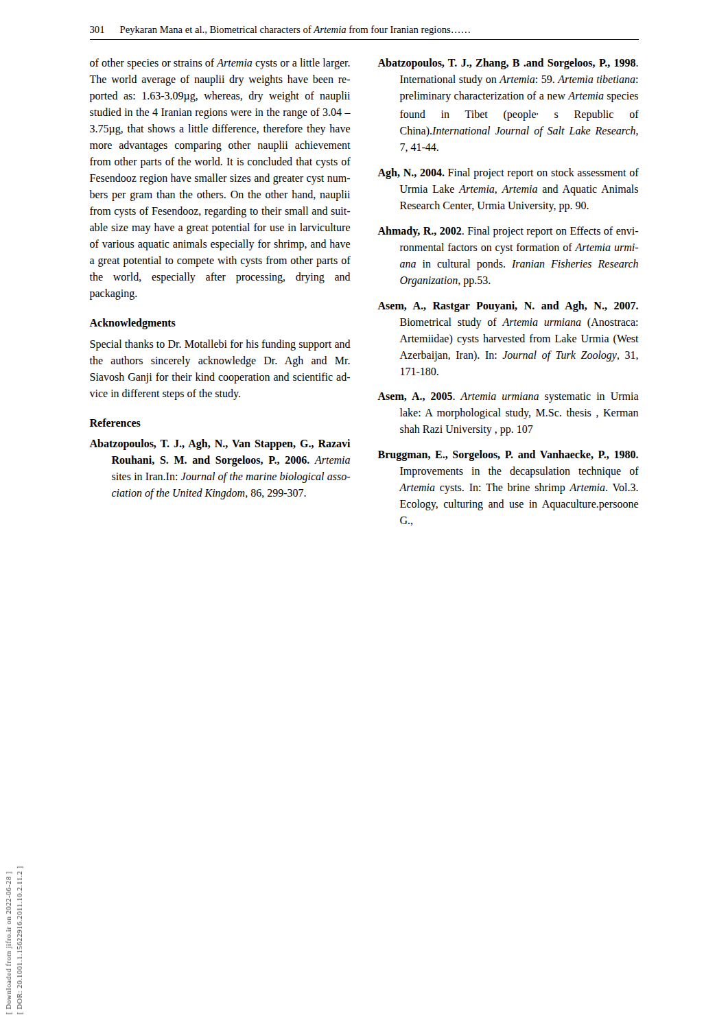[ Downloaded from jifro.ir on 2022-06-28 ] [ DOR: 20.1001.1.15622916.2011.10.2.11.2 ]
301 Peykaran Mana et al., Biometrical characters of Artemia from four Iranian regions……
of other species or strains of Artemia cysts or a little larger. The world average of nauplii dry weights have been reported as: 1.63-3.09µg, whereas, dry weight of nauplii studied in the 4 Iranian regions were in the range of 3.04 – 3.75µg, that shows a little difference, therefore they have more advantages comparing other nauplii achievement from other parts of the world. It is concluded that cysts of Fesendooz region have smaller sizes and greater cyst numbers per gram than the others. On the other hand, nauplii from cysts of Fesendooz, regarding to their small and suitable size may have a great potential for use in larviculture of various aquatic animals especially for shrimp, and have a great potential to compete with cysts from other parts of the world, especially after processing, drying and packaging.
Acknowledgments
Special thanks to Dr. Motallebi for his funding support and the authors sincerely acknowledge Dr. Agh and Mr. Siavosh Ganji for their kind cooperation and scientific advice in different steps of the study.
References
Abatzopoulos, T. J., Agh, N., Van Stappen, G., Razavi Rouhani, S. M. and Sorgeloos, P., 2006. Artemia sites in Iran.In: Journal of the marine biological association of the United Kingdom, 86, 299-307.
Abatzopoulos, T. J., Zhang, B .and Sorgeloos, P., 1998. International study on Artemia: 59. Artemia tibetiana: preliminary characterization of a new Artemia species found in Tibet (people, s Republic of China).International Journal of Salt Lake Research, 7, 41-44.
Agh, N., 2004. Final project report on stock assessment of Urmia Lake Artemia, Artemia and Aquatic Animals Research Center, Urmia University, pp. 90.
Ahmady, R., 2002. Final project report on Effects of environmental factors on cyst formation of Artemia urmiana in cultural ponds. Iranian Fisheries Research Organization, pp.53.
Asem, A., Rastgar Pouyani, N. and Agh, N., 2007. Biometrical study of Artemia urmiana (Anostraca: Artemiidae) cysts harvested from Lake Urmia (West Azerbaijan, Iran). In: Journal of Turk Zoology, 31, 171-180.
Asem, A., 2005. Artemia urmiana systematic in Urmia lake: A morphological study, M.Sc. thesis , Kerman shah Razi University , pp. 107
Bruggman, E., Sorgeloos, P. and Vanhaecke, P., 1980. Improvements in the decapsulation technique of Artemia cysts. In: The brine shrimp Artemia. Vol.3. Ecology, culturing and use in Aquaculture.persoone G.,